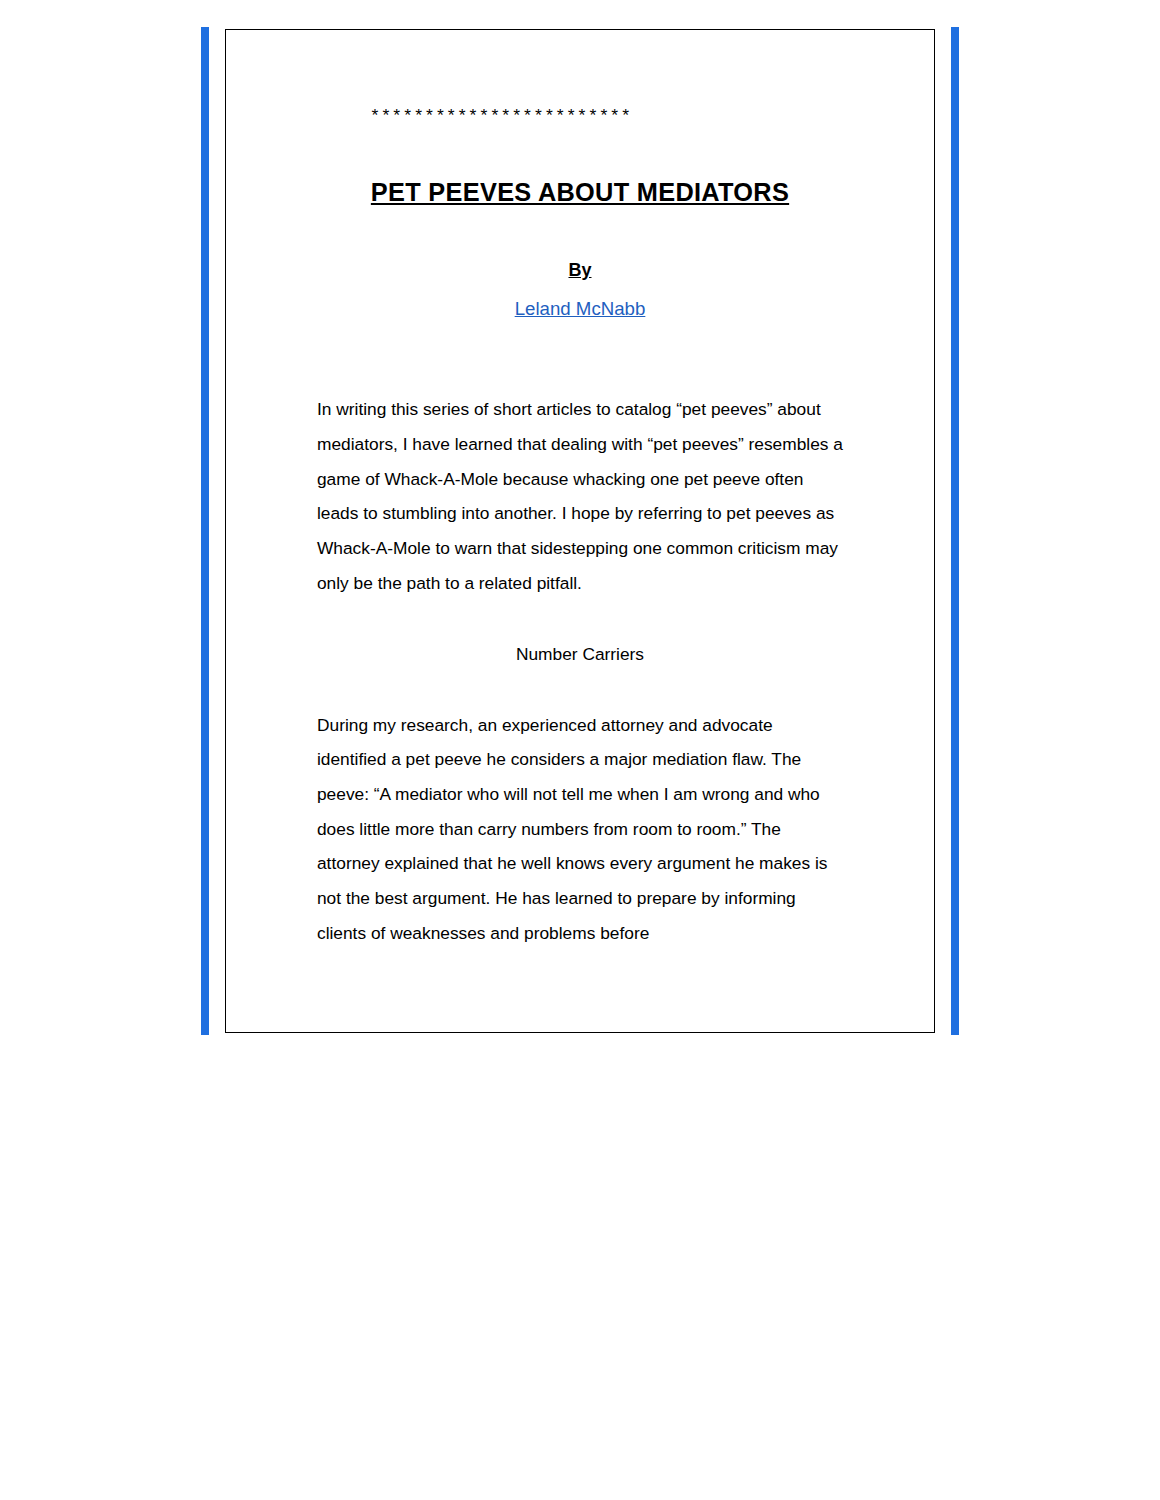************************
PET PEEVES ABOUT MEDIATORS
By
Leland McNabb
In writing this series of short articles to catalog “pet peeves” about mediators, I have learned that dealing with “pet peeves” resembles a game of Whack-A-Mole because whacking one pet peeve often leads to stumbling into another. I hope by referring to pet peeves as Whack-A-Mole to warn that sidestepping one common criticism may only be the path to a related pitfall.
Number Carriers
During my research, an experienced attorney and advocate identified a pet peeve he considers a major mediation flaw. The peeve: “A mediator who will not tell me when I am wrong and who does little more than carry numbers from room to room.” The attorney explained that he well knows every argument he makes is not the best argument. He has learned to prepare by informing clients of weaknesses and problems before